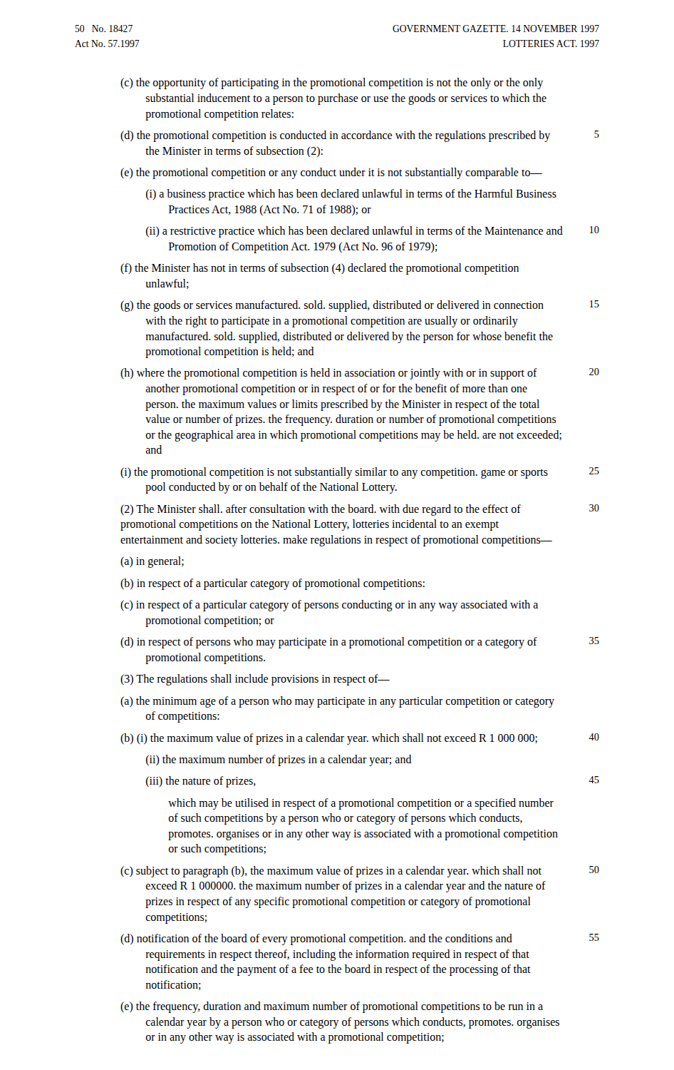50 No. 18427 GOVERNMENT GAZETTE. 14 NOVEMBER 1997
Act No. 57.1997 LOTTERIES ACT. 1997
(c) the opportunity of participating in the promotional competition is not the only or the only substantial inducement to a person to purchase or use the goods or services to which the promotional competition relates:
(d) the promotional competition is conducted in accordance with the regulations prescribed by the Minister in terms of subsection (2):
5
(e) the promotional competition or any conduct under it is not substantially comparable to—
(i) a business practice which has been declared unlawful in terms of the Harmful Business Practices Act, 1988 (Act No. 71 of 1988); or
(ii) a restrictive practice which has been declared unlawful in terms of the Maintenance and Promotion of Competition Act. 1979 (Act No. 96 of 1979);
10
(f) the Minister has not in terms of subsection (4) declared the promotional competition unlawful;
(g) the goods or services manufactured. sold. supplied, distributed or delivered in connection with the right to participate in a promotional competition are usually or ordinarily manufactured. sold. supplied, distributed or delivered by the person for whose benefit the promotional competition is held; and
15
(h) where the promotional competition is held in association or jointly with or in support of another promotional competition or in respect of or for the benefit of more than one person. the maximum values or limits prescribed by the Minister in respect of the total value or number of prizes. the frequency. duration or number of promotional competitions or the geographical area in which promotional competitions may be held. are not exceeded; and
20
(i) the promotional competition is not substantially similar to any competition. game or sports pool conducted by or on behalf of the National Lottery.
25
(2) The Minister shall. after consultation with the board. with due regard to the effect of promotional competitions on the National Lottery, lotteries incidental to an exempt entertainment and society lotteries. make regulations in respect of promotional competitions—
30
(a) in general;
(b) in respect of a particular category of promotional competitions:
(c) in respect of a particular category of persons conducting or in any way associated with a promotional competition; or
(d) in respect of persons who may participate in a promotional competition or a category of promotional competitions.
35
(3) The regulations shall include provisions in respect of—
(a) the minimum age of a person who may participate in any particular competition or category of competitions:
(b) (i) the maximum value of prizes in a calendar year. which shall not exceed R 1 000 000;
40
(ii) the maximum number of prizes in a calendar year; and
(iii) the nature of prizes,
which may be utilised in respect of a promotional competition or a specified number of such competitions by a person who or category of persons which conducts, promotes. organises or in any other way is associated with a promotional competition or such competitions;
45
(c) subject to paragraph (b), the maximum value of prizes in a calendar year. which shall not exceed R 1 000000. the maximum number of prizes in a calendar year and the nature of prizes in respect of any specific promotional competition or category of promotional competitions;
50
(d) notification of the board of every promotional competition. and the conditions and requirements in respect thereof, including the information required in respect of that notification and the payment of a fee to the board in respect of the processing of that notification;
55
(e) the frequency, duration and maximum number of promotional competitions to be run in a calendar year by a person who or category of persons which conducts, promotes. organises or in any other way is associated with a promotional competition;